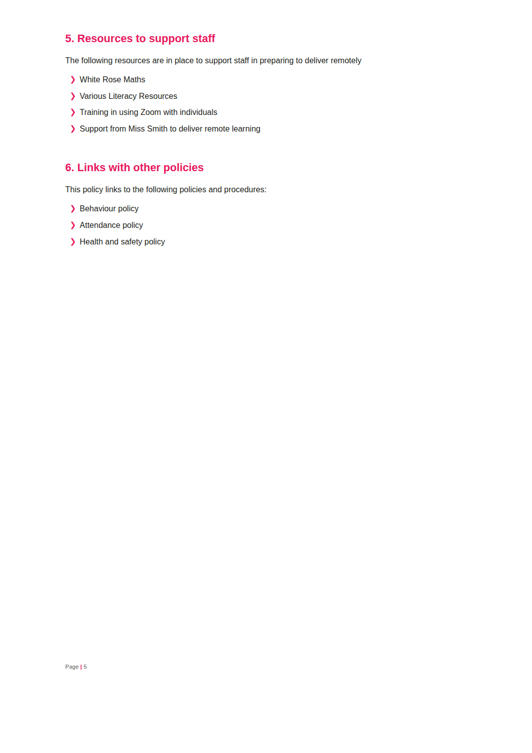5. Resources to support staff
The following resources are in place to support staff in preparing to deliver remotely
White Rose Maths
Various Literacy Resources
Training in using Zoom with individuals
Support from Miss Smith to deliver remote learning
6. Links with other policies
This policy links to the following policies and procedures:
Behaviour policy
Attendance policy
Health and safety policy
Page | 5